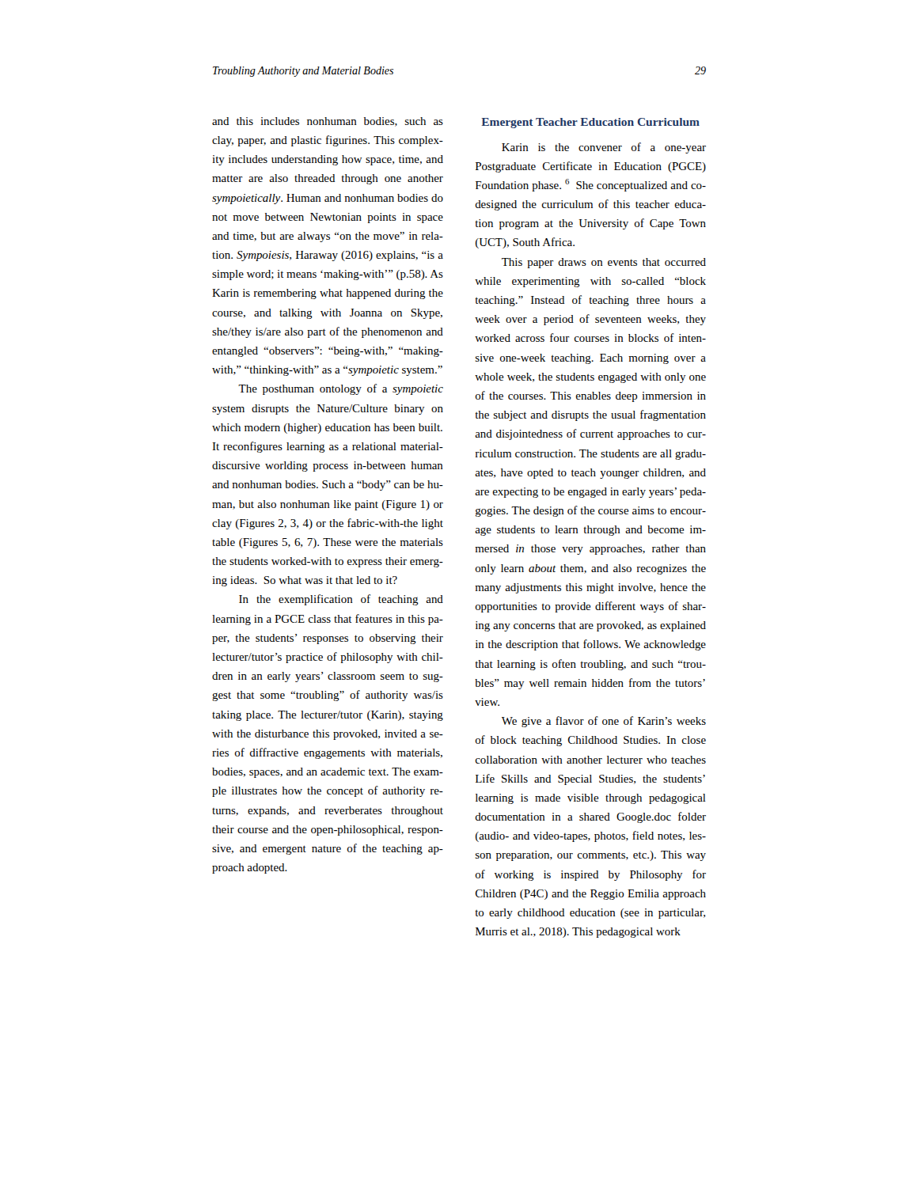Troubling Authority and Material Bodies 29
and this includes nonhuman bodies, such as clay, paper, and plastic figurines. This complexity includes understanding how space, time, and matter are also threaded through one another sympoietically. Human and nonhuman bodies do not move between Newtonian points in space and time, but are always “on the move” in relation. Sympoiesis, Haraway (2016) explains, “is a simple word; it means ‘making-with’” (p.58). As Karin is remembering what happened during the course, and talking with Joanna on Skype, she/they is/are also part of the phenomenon and entangled “observers”: “being-with,” “making-with,” “thinking-with” as a “sympoietic system.”
The posthuman ontology of a sympoietic system disrupts the Nature/Culture binary on which modern (higher) education has been built. It reconfigures learning as a relational material-discursive worlding process in-between human and nonhuman bodies. Such a “body” can be human, but also nonhuman like paint (Figure 1) or clay (Figures 2, 3, 4) or the fabric-with-the light table (Figures 5, 6, 7). These were the materials the students worked-with to express their emerging ideas. So what was it that led to it?
In the exemplification of teaching and learning in a PGCE class that features in this paper, the students’ responses to observing their lecturer/tutor’s practice of philosophy with children in an early years’ classroom seem to suggest that some “troubling” of authority was/is taking place. The lecturer/tutor (Karin), staying with the disturbance this provoked, invited a series of diffractive engagements with materials, bodies, spaces, and an academic text. The example illustrates how the concept of authority returns, expands, and reverberates throughout their course and the open-philosophical, responsive, and emergent nature of the teaching approach adopted.
Emergent Teacher Education Curriculum
Karin is the convener of a one-year Postgraduate Certificate in Education (PGCE) Foundation phase. 6 She conceptualized and co-designed the curriculum of this teacher education program at the University of Cape Town (UCT), South Africa.
This paper draws on events that occurred while experimenting with so-called “block teaching.” Instead of teaching three hours a week over a period of seventeen weeks, they worked across four courses in blocks of intensive one-week teaching. Each morning over a whole week, the students engaged with only one of the courses. This enables deep immersion in the subject and disrupts the usual fragmentation and disjointedness of current approaches to curriculum construction. The students are all graduates, have opted to teach younger children, and are expecting to be engaged in early years’ pedagogies. The design of the course aims to encourage students to learn through and become immersed in those very approaches, rather than only learn about them, and also recognizes the many adjustments this might involve, hence the opportunities to provide different ways of sharing any concerns that are provoked, as explained in the description that follows. We acknowledge that learning is often troubling, and such “troubles” may well remain hidden from the tutors’ view.
We give a flavor of one of Karin’s weeks of block teaching Childhood Studies. In close collaboration with another lecturer who teaches Life Skills and Special Studies, the students’ learning is made visible through pedagogical documentation in a shared Google.doc folder (audio- and video-tapes, photos, field notes, lesson preparation, our comments, etc.). This way of working is inspired by Philosophy for Children (P4C) and the Reggio Emilia approach to early childhood education (see in particular, Murris et al., 2018). This pedagogical work